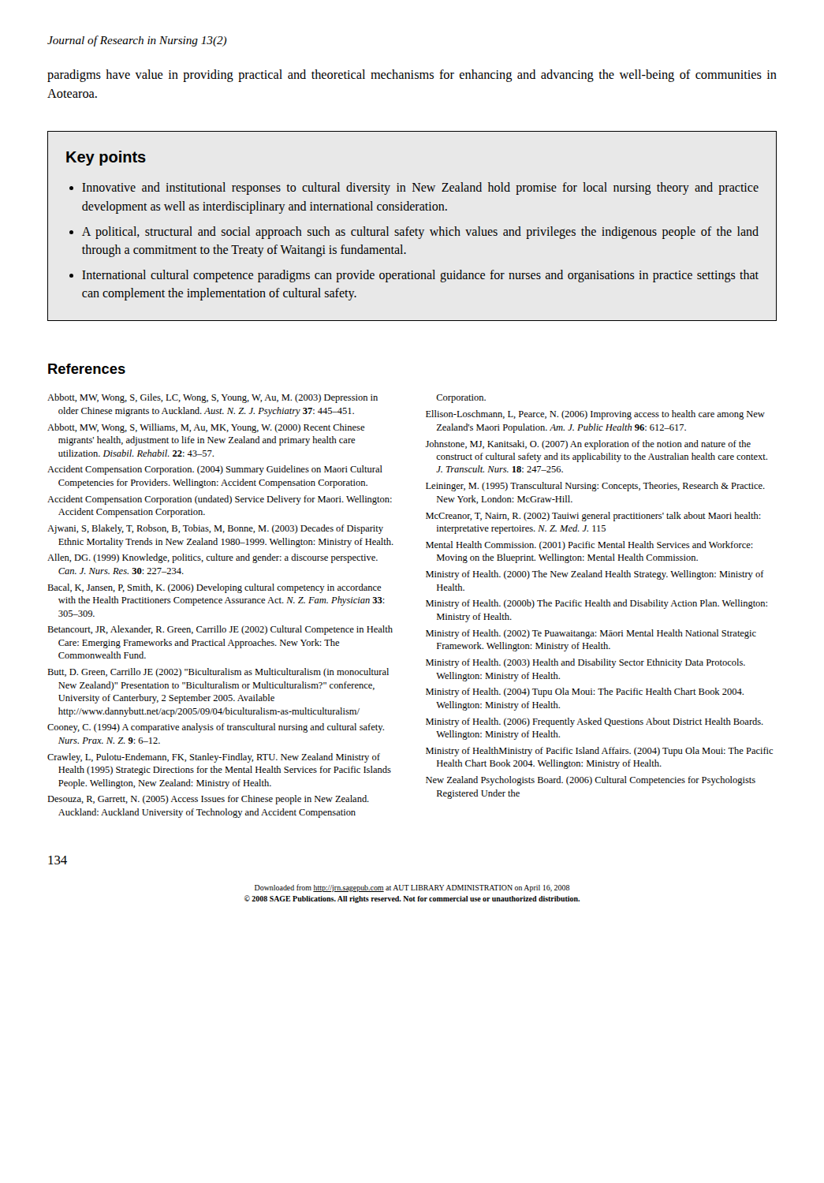Journal of Research in Nursing 13(2)
paradigms have value in providing practical and theoretical mechanisms for enhancing and advancing the well-being of communities in Aotearoa.
Key points
Innovative and institutional responses to cultural diversity in New Zealand hold promise for local nursing theory and practice development as well as interdisciplinary and international consideration.
A political, structural and social approach such as cultural safety which values and privileges the indigenous people of the land through a commitment to the Treaty of Waitangi is fundamental.
International cultural competence paradigms can provide operational guidance for nurses and organisations in practice settings that can complement the implementation of cultural safety.
References
Abbott, MW, Wong, S, Giles, LC, Wong, S, Young, W, Au, M. (2003) Depression in older Chinese migrants to Auckland. Aust. N. Z. J. Psychiatry 37: 445–451.
Abbott, MW, Wong, S, Williams, M, Au, MK, Young, W. (2000) Recent Chinese migrants' health, adjustment to life in New Zealand and primary health care utilization. Disabil. Rehabil. 22: 43–57.
Accident Compensation Corporation. (2004) Summary Guidelines on Maori Cultural Competencies for Providers. Wellington: Accident Compensation Corporation.
Accident Compensation Corporation (undated) Service Delivery for Maori. Wellington: Accident Compensation Corporation.
Ajwani, S, Blakely, T, Robson, B, Tobias, M, Bonne, M. (2003) Decades of Disparity Ethnic Mortality Trends in New Zealand 1980–1999. Wellington: Ministry of Health.
Allen, DG. (1999) Knowledge, politics, culture and gender: a discourse perspective. Can. J. Nurs. Res. 30: 227–234.
Bacal, K, Jansen, P, Smith, K. (2006) Developing cultural competency in accordance with the Health Practitioners Competence Assurance Act. N. Z. Fam. Physician 33: 305–309.
Betancourt, JR, Alexander, R. Green, Carrillo JE (2002) Cultural Competence in Health Care: Emerging Frameworks and Practical Approaches. New York: The Commonwealth Fund.
Butt, D. Green, Carrillo JE (2002) "Biculturalism as Multiculturalism (in monocultural New Zealand)" Presentation to "Biculturalism or Multiculturalism?" conference, University of Canterbury, 2 September 2005. Available http://www.dannybutt.net/acp/2005/09/04/biculturalism-as-multiculturalism/
Cooney, C. (1994) A comparative analysis of transcultural nursing and cultural safety. Nurs. Prax. N. Z. 9: 6–12.
Crawley, L, Pulotu-Endemann, FK, Stanley-Findlay, RTU. New Zealand Ministry of Health (1995) Strategic Directions for the Mental Health Services for Pacific Islands People. Wellington, New Zealand: Ministry of Health.
Desouza, R, Garrett, N. (2005) Access Issues for Chinese people in New Zealand. Auckland: Auckland University of Technology and Accident Compensation Corporation.
Ellison-Loschmann, L, Pearce, N. (2006) Improving access to health care among New Zealand's Maori Population. Am. J. Public Health 96: 612–617.
Johnstone, MJ, Kanitsaki, O. (2007) An exploration of the notion and nature of the construct of cultural safety and its applicability to the Australian health care context. J. Transcult. Nurs. 18: 247–256.
Leininger, M. (1995) Transcultural Nursing: Concepts, Theories, Research & Practice. New York, London: McGraw-Hill.
McCreanor, T, Nairn, R. (2002) Tauiwi general practitioners' talk about Maori health: interpretative repertoires. N. Z. Med. J. 115
Mental Health Commission. (2001) Pacific Mental Health Services and Workforce: Moving on the Blueprint. Wellington: Mental Health Commission.
Ministry of Health. (2000) The New Zealand Health Strategy. Wellington: Ministry of Health.
Ministry of Health. (2000b) The Pacific Health and Disability Action Plan. Wellington: Ministry of Health.
Ministry of Health. (2002) Te Puawaitanga: Māori Mental Health National Strategic Framework. Wellington: Ministry of Health.
Ministry of Health. (2003) Health and Disability Sector Ethnicity Data Protocols. Wellington: Ministry of Health.
Ministry of Health. (2004) Tupu Ola Moui: The Pacific Health Chart Book 2004. Wellington: Ministry of Health.
Ministry of Health. (2006) Frequently Asked Questions About District Health Boards. Wellington: Ministry of Health.
Ministry of HealthMinistry of Pacific Island Affairs. (2004) Tupu Ola Moui: The Pacific Health Chart Book 2004. Wellington: Ministry of Health.
New Zealand Psychologists Board. (2006) Cultural Competencies for Psychologists Registered Under the
134
Downloaded from http://jrn.sagepub.com at AUT LIBRARY ADMINISTRATION on April 16, 2008
© 2008 SAGE Publications. All rights reserved. Not for commercial use or unauthorized distribution.